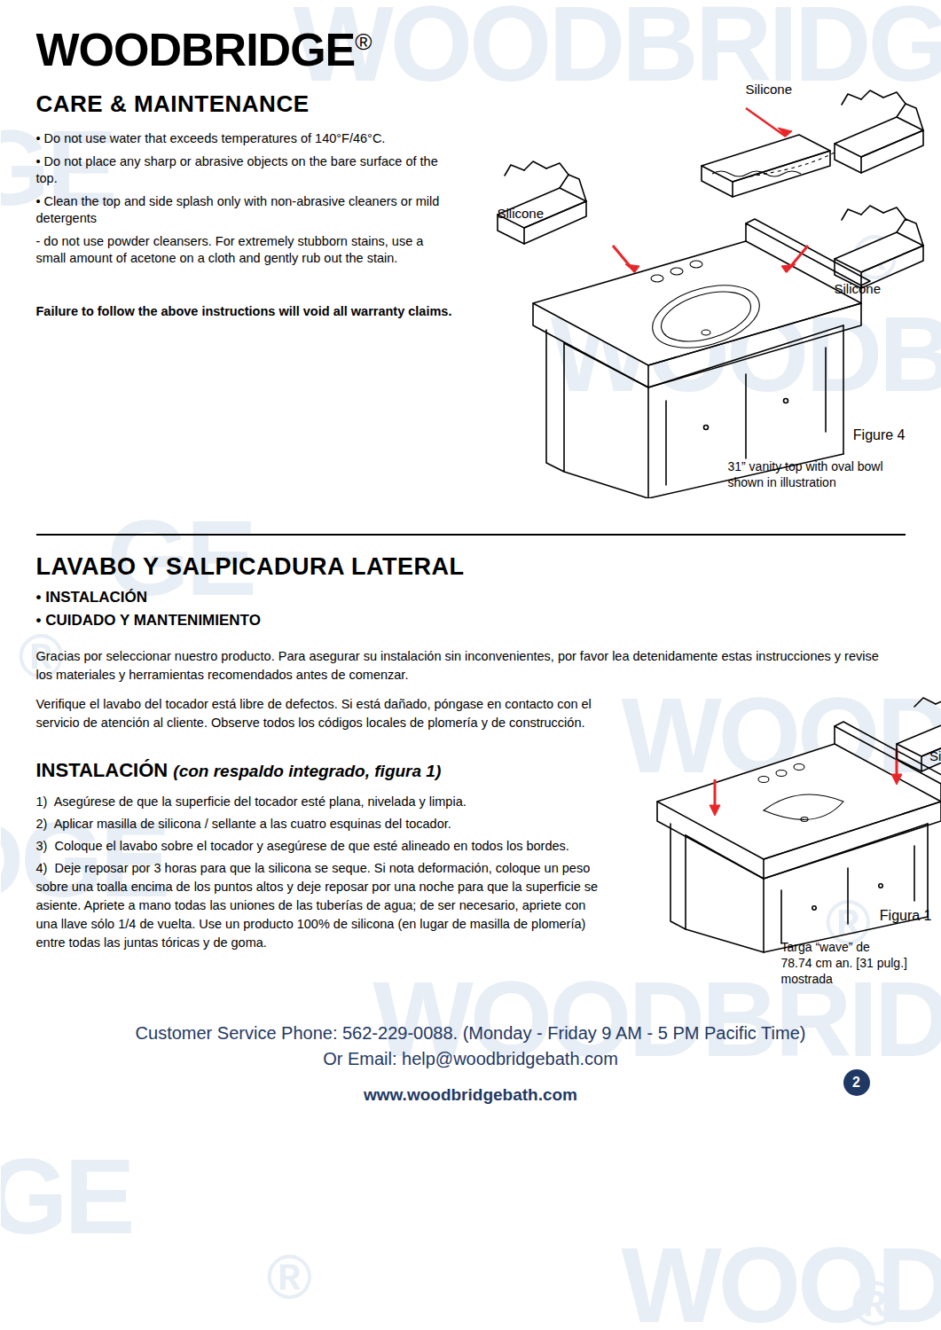WOODBRIDGE
DGE
WOODBRIDGE
GE
WOODBRIDGE
DGE
WOODBRIDGE
DGE
WOODBRIDGE
®
®
®
®
®
WOODBRIDGE®
CARE & MAINTENANCE
• Do not use water that exceeds temperatures of 140°F/46°C.
• Do not place any sharp or abrasive objects on the bare surface of the top.
• Clean the top and side splash only with non-abrasive cleaners or mild detergents
- do not use powder cleansers. For extremely stubborn stains, use a small amount of acetone on a cloth and gently rub out the stain.
Failure to follow the above instructions will void all warranty claims.
Silicone Silicone Silicone
Figure 4
31” vanity top with oval bowl
shown in illustration
LAVABO Y SALPICADURA LATERAL
• INSTALACIÓN
• CUIDADO Y MANTENIMIENTO
Gracias por seleccionar nuestro producto. Para asegurar su instalación sin inconvenientes, por favor lea detenidamente estas instrucciones y revise los materiales y herramientas recomendados antes de comenzar.
Verifique el lavabo del tocador está libre de defectos. Si está dañado, póngase en contacto con el servicio de atención al cliente. Observe todos los códigos locales de plomería y de construcción.
INSTALACIÓN (con respaldo integrado, figura 1)
1) Asegúrese de que la superficie del tocador esté plana, nivelada y limpia.
2) Aplicar masilla de silicona / sellante a las cuatro esquinas del tocador.
3) Coloque el lavabo sobre el tocador y asegúrese de que esté alineado en todos los bordes.
4) Deje reposar por 3 horas para que la silicona se seque. Si nota deformación, coloque un peso sobre una toalla encima de los puntos altos y deje reposar por una noche para que la superficie se asiente. Apriete a mano todas las uniones de las tuberías de agua; de ser necesario, apriete con una llave sólo 1/4 de vuelta. Use un producto 100% de silicona (en lugar de masilla de plomería) entre todas las juntas tóricas y de goma.
Silicona
Figura 1
Targa “wave” de
78.74 cm an. [31 pulg.]
mostrada
Customer Service Phone: 562-229-0088. (Monday - Friday 9 AM - 5 PM Pacific Time)
Or Email: help@woodbridgebath.com
www.woodbridgebath.com 2